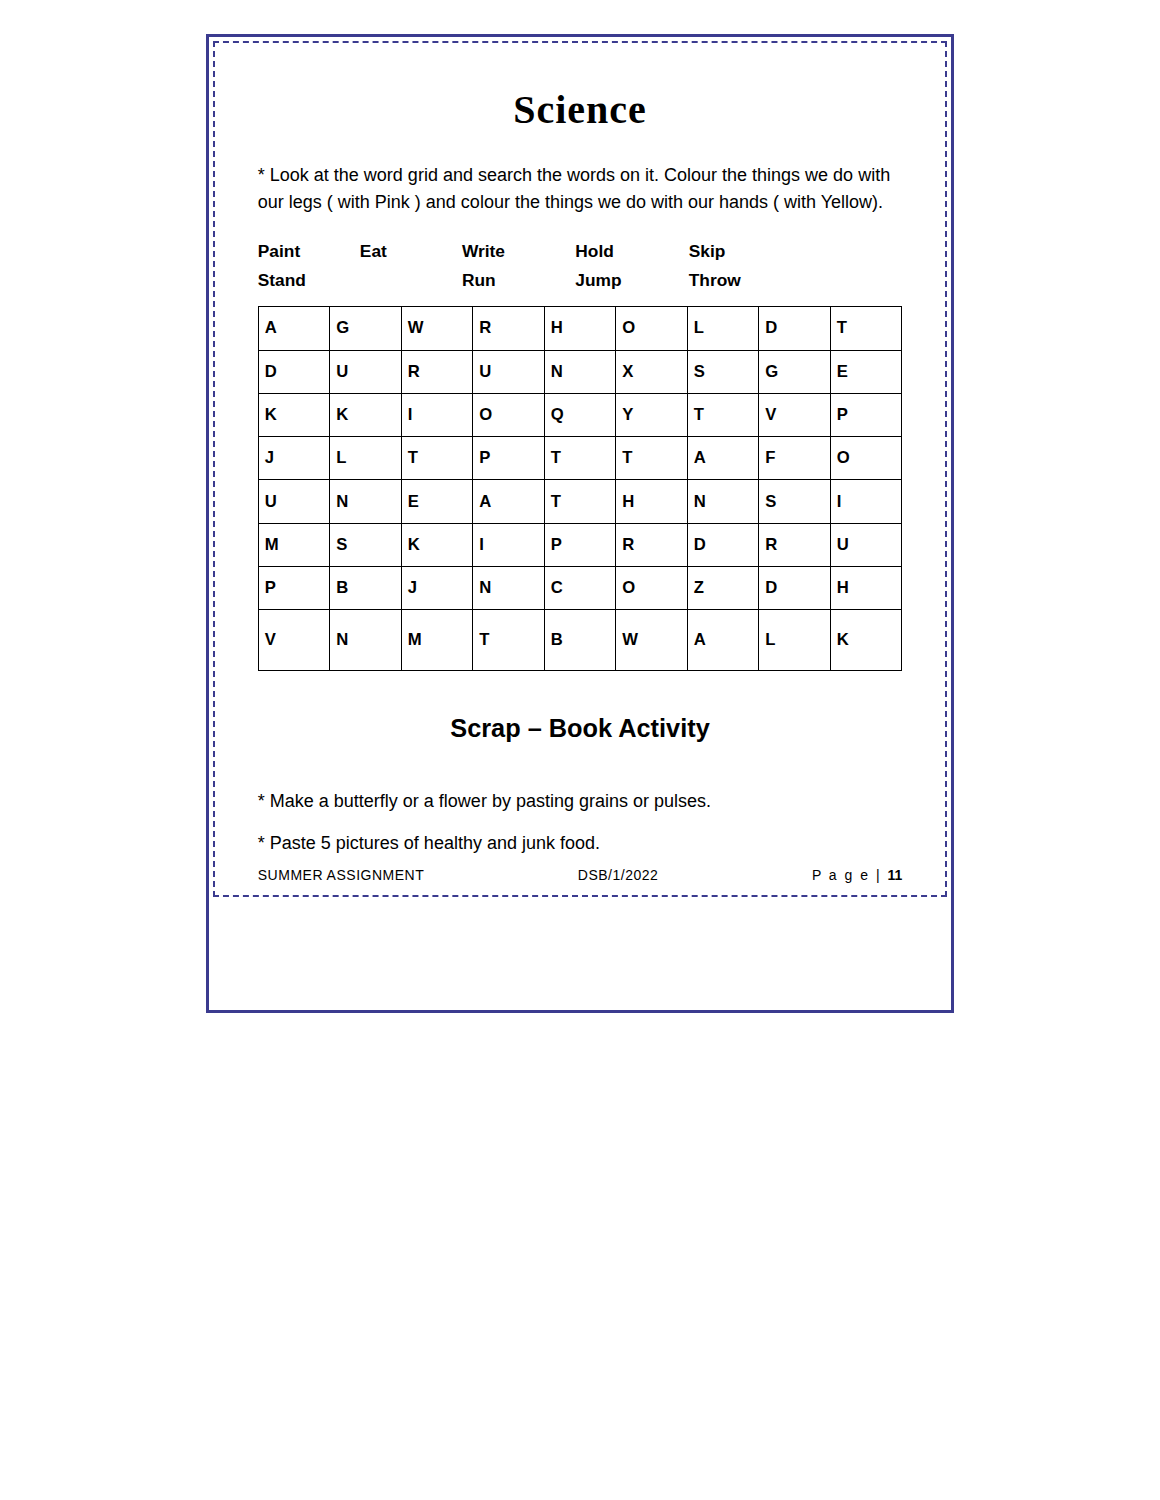Science
* Look at the word grid and search the words on it. Colour the things we do with our legs ( with Pink ) and colour the things we do with our hands ( with Yellow).
| Paint | Eat | Write | Hold | Skip |
| Stand | | Run | Jump | Throw |
| A | G | W | R | H | O | L | D | T |
| D | U | R | U | N | X | S | G | E |
| K | K | I | O | Q | Y | T | V | P |
| J | L | T | P | T | T | A | F | O |
| U | N | E | A | T | H | N | S | I |
| M | S | K | I | P | R | D | R | U |
| P | B | J | N | C | O | Z | D | H |
| V | N | M | T | B | W | A | L | K |
Scrap – Book Activity
* Make a butterfly or a flower by pasting grains or pulses.
* Paste 5 pictures of healthy and junk food.
SUMMER ASSIGNMENT DSB/1/2022 P a g e | 11